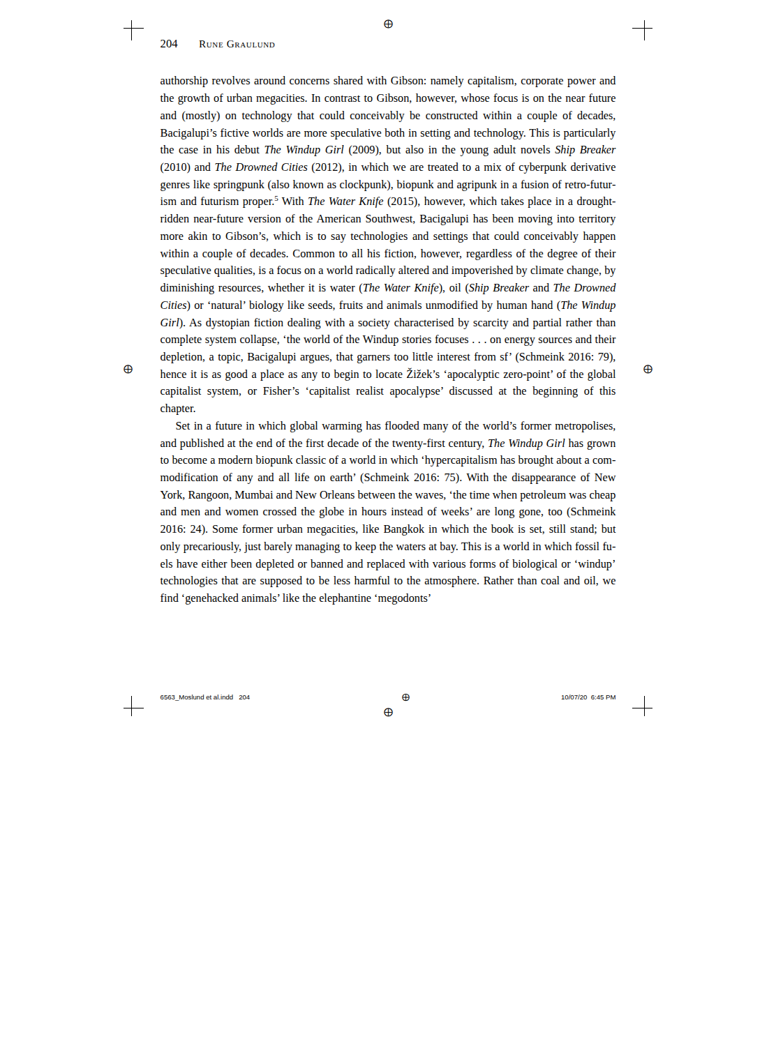⨁ ⨁ ⨁ ⨁
204 Rune Graulund
authorship revolves around concerns shared with Gibson: namely capitalism, corporate power and the growth of urban megacities. In contrast to Gibson, however, whose focus is on the near future and (mostly) on technology that could conceivably be constructed within a couple of decades, Bacigalupi’s fictive worlds are more speculative both in setting and technology. This is particularly the case in his debut The Windup Girl (2009), but also in the young adult novels Ship Breaker (2010) and The Drowned Cities (2012), in which we are treated to a mix of cyberpunk derivative genres like springpunk (also known as clockpunk), biopunk and agripunk in a fusion of retro-futurism and futurism proper.5 With The Water Knife (2015), however, which takes place in a drought-ridden near-future version of the American Southwest, Bacigalupi has been moving into territory more akin to Gibson’s, which is to say technologies and settings that could conceivably happen within a couple of decades. Common to all his fiction, however, regardless of the degree of their speculative qualities, is a focus on a world radically altered and impoverished by climate change, by diminishing resources, whether it is water (The Water Knife), oil (Ship Breaker and The Drowned Cities) or ‘natural’ biology like seeds, fruits and animals unmodified by human hand (The Windup Girl). As dystopian fiction dealing with a society characterised by scarcity and partial rather than complete system collapse, ‘the world of the Windup stories focuses . . . on energy sources and their depletion, a topic, Bacigalupi argues, that garners too little interest from sf’ (Schmeink 2016: 79), hence it is as good a place as any to begin to locate Žižek’s ‘apocalyptic zero-point’ of the global capitalist system, or Fisher’s ‘capitalist realist apocalypse’ discussed at the beginning of this chapter.
Set in a future in which global warming has flooded many of the world’s former metropolises, and published at the end of the first decade of the twenty-first century, The Windup Girl has grown to become a modern biopunk classic of a world in which ‘hypercapitalism has brought about a commodification of any and all life on earth’ (Schmeink 2016: 75). With the disappearance of New York, Rangoon, Mumbai and New Orleans between the waves, ‘the time when petroleum was cheap and men and women crossed the globe in hours instead of weeks’ are long gone, too (Schmeink 2016: 24). Some former urban megacities, like Bangkok in which the book is set, still stand; but only precariously, just barely managing to keep the waters at bay. This is a world in which fossil fuels have either been depleted or banned and replaced with various forms of biological or ‘windup’ technologies that are supposed to be less harmful to the atmosphere. Rather than coal and oil, we find ‘genehacked animals’ like the elephantine ‘megodonts’
6563_Moslund et al.indd 204 ⨁ 10/07/20 6:45 PM